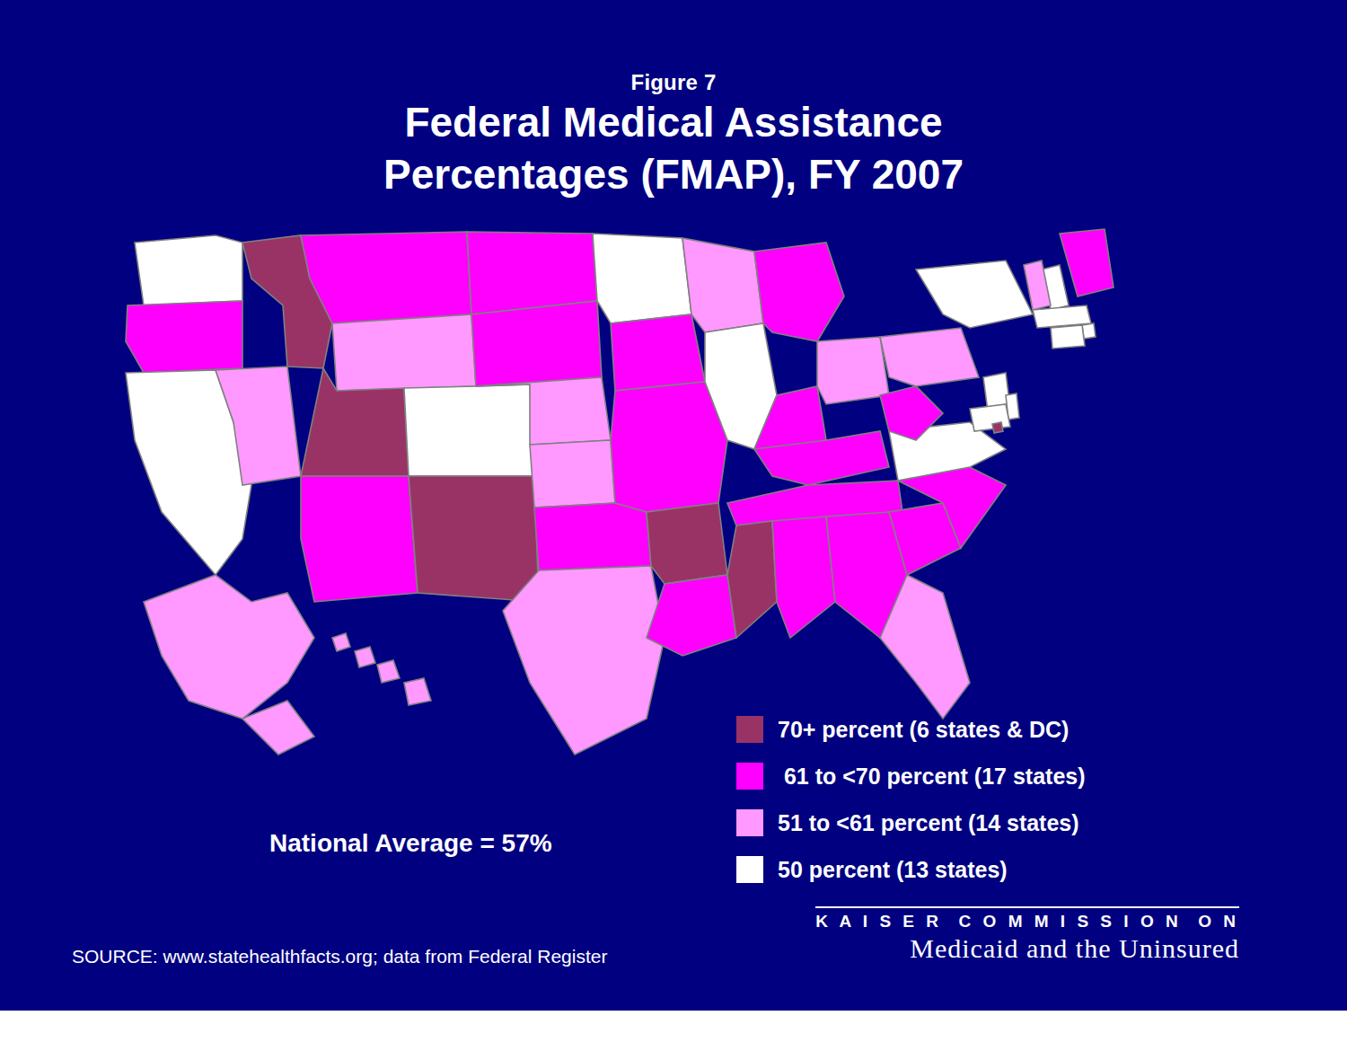Figure 7
Federal Medical Assistance
Percentages (FMAP), FY 2007
National Average = 57%
70+ percent (6 states & DC)
61 to <70 percent (17 states)
51 to <61 percent (14 states)
50 percent (13 states)
K A I S E R C O M M I S S I O N O N
Medicaid and the Uninsured
SOURCE: www.statehealthfacts.org; data from Federal Register